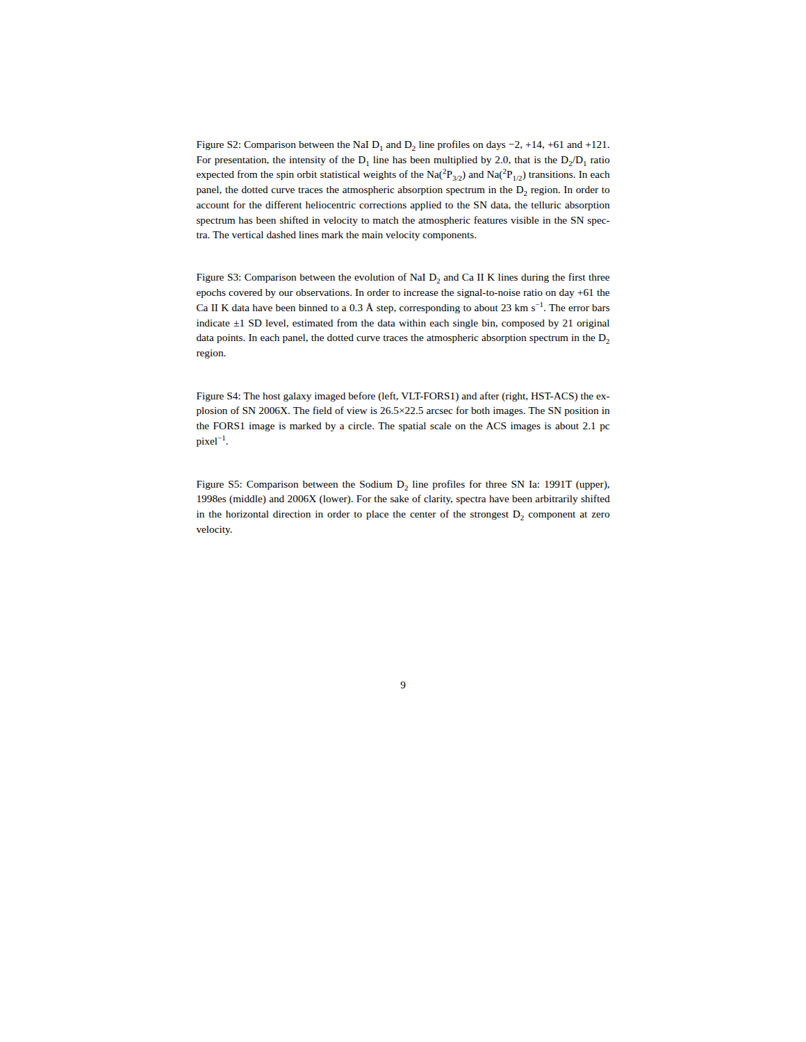Figure S2: Comparison between the NaI D1 and D2 line profiles on days −2, +14, +61 and +121. For presentation, the intensity of the D1 line has been multiplied by 2.0, that is the D2/D1 ratio expected from the spin orbit statistical weights of the Na(2P3/2) and Na(2P1/2) transitions. In each panel, the dotted curve traces the atmospheric absorption spectrum in the D2 region. In order to account for the different heliocentric corrections applied to the SN data, the telluric absorption spectrum has been shifted in velocity to match the atmospheric features visible in the SN spectra. The vertical dashed lines mark the main velocity components.
Figure S3: Comparison between the evolution of NaI D2 and Ca II K lines during the first three epochs covered by our observations. In order to increase the signal-to-noise ratio on day +61 the Ca II K data have been binned to a 0.3 Å step, corresponding to about 23 km s−1. The error bars indicate ±1 SD level, estimated from the data within each single bin, composed by 21 original data points. In each panel, the dotted curve traces the atmospheric absorption spectrum in the D2 region.
Figure S4: The host galaxy imaged before (left, VLT-FORS1) and after (right, HST-ACS) the explosion of SN 2006X. The field of view is 26.5×22.5 arcsec for both images. The SN position in the FORS1 image is marked by a circle. The spatial scale on the ACS images is about 2.1 pc pixel−1.
Figure S5: Comparison between the Sodium D2 line profiles for three SN Ia: 1991T (upper), 1998es (middle) and 2006X (lower). For the sake of clarity, spectra have been arbitrarily shifted in the horizontal direction in order to place the center of the strongest D2 component at zero velocity.
9